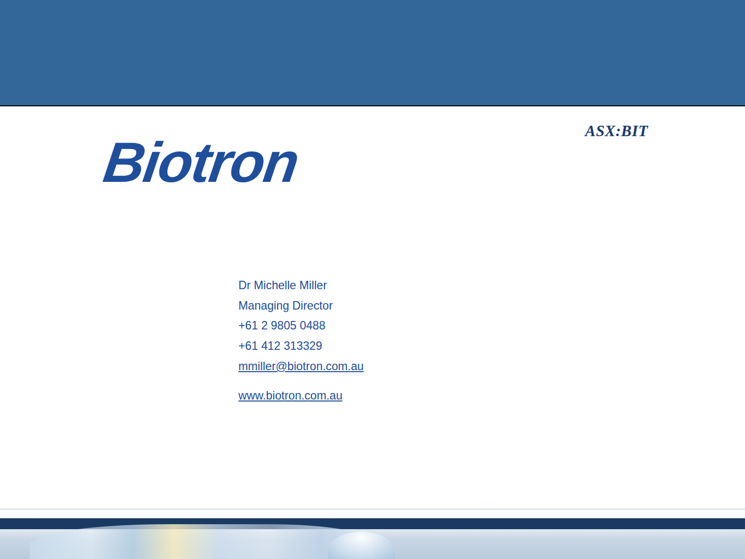ASX:BIT
Biotron
Dr Michelle Miller
Managing Director
+61 2 9805 0488
+61 412 313329
mmiller@biotron.com.au www.biotron.com.au
Biotron